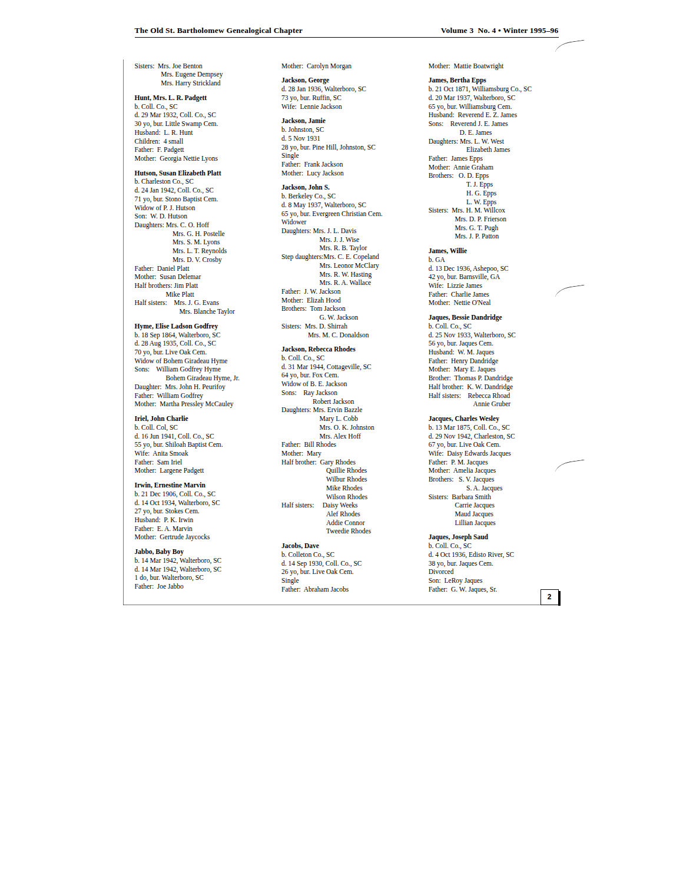The Old St. Bartholomew Genealogical Chapter Volume 3 No. 4 • Winter 1995–96
Sisters: Mrs. Joe Benton
Mrs. Eugene Dempsey
Mrs. Harry Strickland
Hunt, Mrs. L. R. Padgett
b. Coll. Co., SC
d. 29 Mar 1932, Coll. Co., SC
30 yo, bur. Little Swamp Cem.
Husband: L. R. Hunt
Children: 4 small
Father: F. Padgett
Mother: Georgia Nettie Lyons
Hutson, Susan Elizabeth Platt
b. Charleston Co., SC
d. 24 Jan 1942, Coll. Co., SC
71 yo, bur. Stono Baptist Cem.
Widow of P. J. Hutson
Son: W. D. Hutson
Daughters: Mrs. C. O. Hoff
Mrs. G. H. Postelle
Mrs. S. M. Lyons
Mrs. L. T. Reynolds
Mrs. D. V. Crosby
Father: Daniel Platt
Mother: Susan Delemar
Half brothers: Jim Platt
Mike Platt
Half sisters: Mrs. J. G. Evans
Mrs. Blanche Taylor
Hyme, Elise Ladson Godfrey
b. 18 Sep 1864, Walterboro, SC
d. 28 Aug 1935, Coll. Co., SC
70 yo, bur. Live Oak Cem.
Widow of Bohem Giradeau Hyme
Sons: William Godfrey Hyme
Bohem Giradeau Hyme, Jr.
Daughter: Mrs. John H. Peurifoy
Father: William Godfrey
Mother: Martha Pressley McCauley
Iriel, John Charlie
b. Coll. Col, SC
d. 16 Jun 1941, Coll. Co., SC
55 yo, bur. Shiloah Baptist Cem.
Wife: Anita Smoak
Father: Sam Iriel
Mother: Largene Padgett
Irwin, Ernestine Marvin
b. 21 Dec 1906, Coll. Co., SC
d. 14 Oct 1934, Walterboro, SC
27 yo, bur. Stokes Cem.
Husband: P. K. Irwin
Father: E. A. Marvin
Mother: Gertrude Jaycocks
Jabbo, Baby Boy
b. 14 Mar 1942, Walterboro, SC
d. 14 Mar 1942, Walterboro, SC
1 do, bur. Walterboro, SC
Father: Joe Jabbo
Mother: Carolyn Morgan
Jackson, George
d. 28 Jan 1936, Walterboro, SC
73 yo, bur. Ruffin, SC
Wife: Lennie Jackson
Jackson, Jamie
b. Johnston, SC
d. 5 Nov 1931
28 yo, bur. Pine Hill, Johnston, SC
Single
Father: Frank Jackson
Mother: Lucy Jackson
Jackson, John S.
b. Berkeley Co., SC
d. 8 May 1937, Walterboro, SC
65 yo, bur. Evergreen Christian Cem.
Widower
Daughters: Mrs. J. L. Davis
Mrs. J. J. Wise
Mrs. R. B. Taylor
Step daughters:Mrs. C. E. Copeland
Mrs. Leonor McClary
Mrs. R. W. Hasting
Mrs. R. A. Wallace
Father: J. W. Jackson
Mother: Elizah Hood
Brothers: Tom Jackson
G. W. Jackson
Sisters: Mrs. D. Shirrah
Mrs. M. C. Donaldson
Jackson, Rebecca Rhodes
b. Coll. Co., SC
d. 31 Mar 1944, Cottageville, SC
64 yo, bur. Fox Cem.
Widow of B. E. Jackson
Sons: Ray Jackson
Robert Jackson
Daughters: Mrs. Ervin Bazzle
Mary L. Cobb
Mrs. O. K. Johnston
Mrs. Alex Hoff
Father: Bill Rhodes
Mother: Mary
Half brother: Gary Rhodes
Quillie Rhodes
Wilbur Rhodes
Mike Rhodes
Wilson Rhodes
Half sisters: Daisy Weeks
Alef Rhodes
Addie Connor
Tweedie Rhodes
Jacobs, Dave
b. Colleton Co., SC
d. 14 Sep 1930, Coll. Co., SC
26 yo, bur. Live Oak Cem.
Single
Father: Abraham Jacobs
Mother: Mattie Boatwright
James, Bertha Epps
b. 21 Oct 1871, Williamsburg Co., SC
d. 20 Mar 1937, Walterboro, SC
65 yo, bur. Williamsburg Cem.
Husband: Reverend E. Z. James
Sons: Reverend J. E. James
D. E. James
Daughters: Mrs. L. W. West
Elizabeth James
Father: James Epps
Mother: Annie Graham
Brothers: O. D. Epps
T. J. Epps
H. G. Epps
L. W. Epps
Sisters: Mrs. H. M. Willcox
Mrs. D. P. Frierson
Mrs. G. T. Pugh
Mrs. J. P. Patton
James, Willie
b. GA
d. 13 Dec 1936, Ashepoo, SC
42 yo, bur. Barnsville, GA
Wife: Lizzie James
Father: Charlie James
Mother: Nettie O'Neal
Jaques, Bessie Dandridge
b. Coll. Co., SC
d. 25 Nov 1933, Walterboro, SC
56 yo, bur. Jaques Cem.
Husband: W. M. Jaques
Father: Henry Dandridge
Mother: Mary E. Jaques
Brother: Thomas P. Dandridge
Half brother: K. W. Dandridge
Half sisters: Rebecca Rhoad
Annie Gruber
Jacques, Charles Wesley
b. 13 Mar 1875, Coll. Co., SC
d. 29 Nov 1942, Charleston, SC
67 yo, bur. Live Oak Cem.
Wife: Daisy Edwards Jacques
Father: P. M. Jacques
Mother: Amelia Jacques
Brothers: S. V. Jacques
S. A. Jacques
Sisters: Barbara Smith
Carrie Jacques
Maud Jacques
Lillian Jacques
Jaques, Joseph Saud
b. Coll. Co., SC
d. 4 Oct 1936, Edisto River, SC
38 yo, bur. Jaques Cem.
Divorced
Son: LeRoy Jaques
Father: G. W. Jaques, Sr.
2